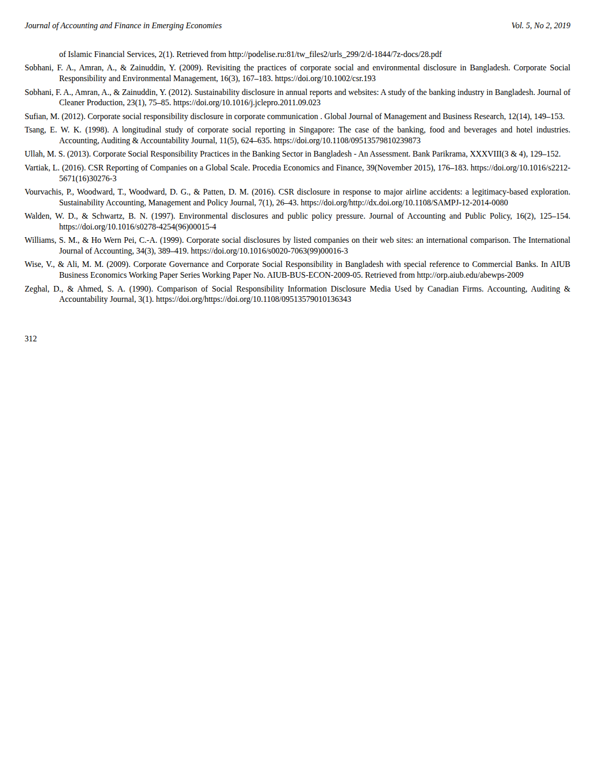Journal of Accounting and Finance in Emerging Economies Vol. 5, No 2, 2019
of Islamic Financial Services, 2(1). Retrieved from http://podelise.ru:81/tw_files2/urls_299/2/d-1844/7z-docs/28.pdf
Sobhani, F. A., Amran, A., & Zainuddin, Y. (2009). Revisiting the practices of corporate social and environmental disclosure in Bangladesh. Corporate Social Responsibility and Environmental Management, 16(3), 167–183. https://doi.org/10.1002/csr.193
Sobhani, F. A., Amran, A., & Zainuddin, Y. (2012). Sustainability disclosure in annual reports and websites: A study of the banking industry in Bangladesh. Journal of Cleaner Production, 23(1), 75–85. https://doi.org/10.1016/j.jclepro.2011.09.023
Sufian, M. (2012). Corporate social responsibility disclosure in corporate communication . Global Journal of Management and Business Research, 12(14), 149–153.
Tsang, E. W. K. (1998). A longitudinal study of corporate social reporting in Singapore: The case of the banking, food and beverages and hotel industries. Accounting, Auditing & Accountability Journal, 11(5), 624–635. https://doi.org/10.1108/09513579810239873
Ullah, M. S. (2013). Corporate Social Responsibility Practices in the Banking Sector in Bangladesh - An Assessment. Bank Parikrama, XXXVIII(3 & 4), 129–152.
Vartiak, L. (2016). CSR Reporting of Companies on a Global Scale. Procedia Economics and Finance, 39(November 2015), 176–183. https://doi.org/10.1016/s2212-5671(16)30276-3
Vourvachis, P., Woodward, T., Woodward, D. G., & Patten, D. M. (2016). CSR disclosure in response to major airline accidents: a legitimacy-based exploration. Sustainability Accounting, Management and Policy Journal, 7(1), 26–43. https://doi.org/http://dx.doi.org/10.1108/SAMPJ-12-2014-0080
Walden, W. D., & Schwartz, B. N. (1997). Environmental disclosures and public policy pressure. Journal of Accounting and Public Policy, 16(2), 125–154. https://doi.org/10.1016/s0278-4254(96)00015-4
Williams, S. M., & Ho Wern Pei, C.-A. (1999). Corporate social disclosures by listed companies on their web sites: an international comparison. The International Journal of Accounting, 34(3), 389–419. https://doi.org/10.1016/s0020-7063(99)00016-3
Wise, V., & Ali, M. M. (2009). Corporate Governance and Corporate Social Responsibility in Bangladesh with special reference to Commercial Banks. In AIUB Business Economics Working Paper Series Working Paper No. AIUB-BUS-ECON-2009-05. Retrieved from http://orp.aiub.edu/abewps-2009
Zeghal, D., & Ahmed, S. A. (1990). Comparison of Social Responsibility Information Disclosure Media Used by Canadian Firms. Accounting, Auditing & Accountability Journal, 3(1). https://doi.org/https://doi.org/10.1108/09513579010136343
312